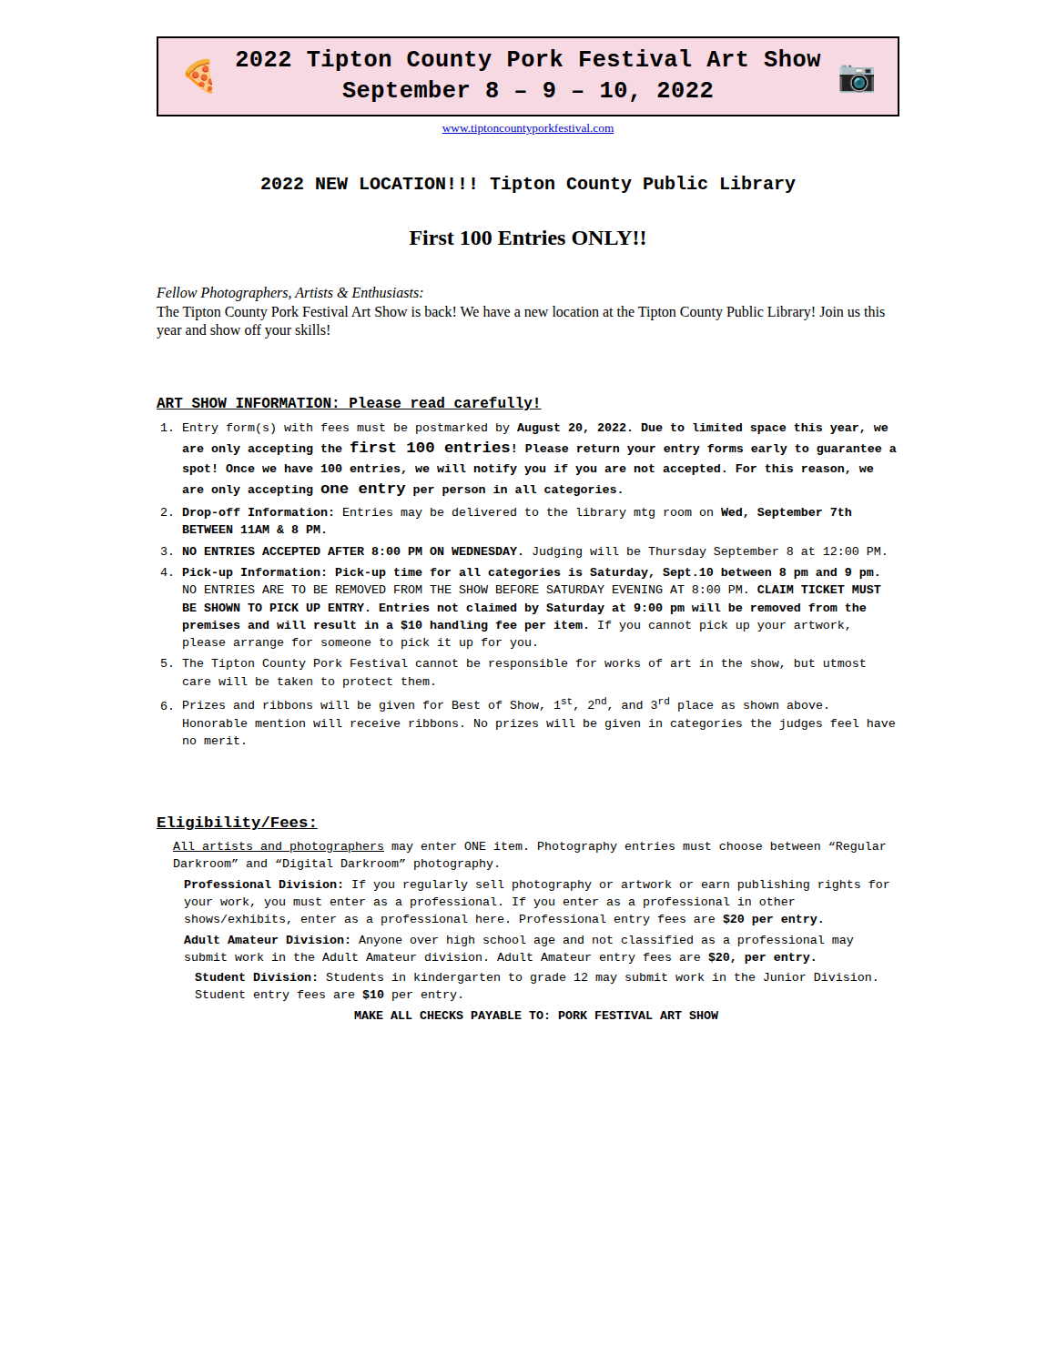🍕
2022 Tipton County Pork Festival Art Show
September 8 – 9 – 10, 2022
📷
www.tiptoncountyporkfestival.com
2022 NEW LOCATION!!! Tipton County Public Library
First 100 Entries ONLY!!
Fellow Photographers, Artists & Enthusiasts:
The Tipton County Pork Festival Art Show is back! We have a new location at the Tipton County Public Library! Join us this year and show off your skills!
ART SHOW INFORMATION: Please read carefully!
Entry form(s) with fees must be postmarked by August 20, 2022. Due to limited space this year, we are only accepting the first 100 entries! Please return your entry forms early to guarantee a spot! Once we have 100 entries, we will notify you if you are not accepted. For this reason, we are only accepting one entry per person in all categories.
Drop-off Information: Entries may be delivered to the library mtg room on Wed, September 7th BETWEEN 11AM & 8 PM.
NO ENTRIES ACCEPTED AFTER 8:00 PM ON WEDNESDAY. Judging will be Thursday September 8 at 12:00 PM.
Pick-up Information: Pick-up time for all categories is Saturday, Sept.10 between 8 pm and 9 pm. NO ENTRIES ARE TO BE REMOVED FROM THE SHOW BEFORE SATURDAY EVENING AT 8:00 PM. CLAIM TICKET MUST BE SHOWN TO PICK UP ENTRY. Entries not claimed by Saturday at 9:00 pm will be removed from the premises and will result in a $10 handling fee per item. If you cannot pick up your artwork, please arrange for someone to pick it up for you.
The Tipton County Pork Festival cannot be responsible for works of art in the show, but utmost care will be taken to protect them.
Prizes and ribbons will be given for Best of Show, 1st, 2nd, and 3rd place as shown above. Honorable mention will receive ribbons. No prizes will be given in categories the judges feel have no merit.
Eligibility/Fees:
All artists and photographers may enter ONE item. Photography entries must choose between “Regular Darkroom” and “Digital Darkroom” photography.
Professional Division: If you regularly sell photography or artwork or earn publishing rights for your work, you must enter as a professional. If you enter as a professional in other shows/exhibits, enter as a professional here. Professional entry fees are $20 per entry.
Adult Amateur Division: Anyone over high school age and not classified as a professional may submit work in the Adult Amateur division. Adult Amateur entry fees are $20, per entry.
Student Division: Students in kindergarten to grade 12 may submit work in the Junior Division. Student entry fees are $10 per entry.
MAKE ALL CHECKS PAYABLE TO: PORK FESTIVAL ART SHOW